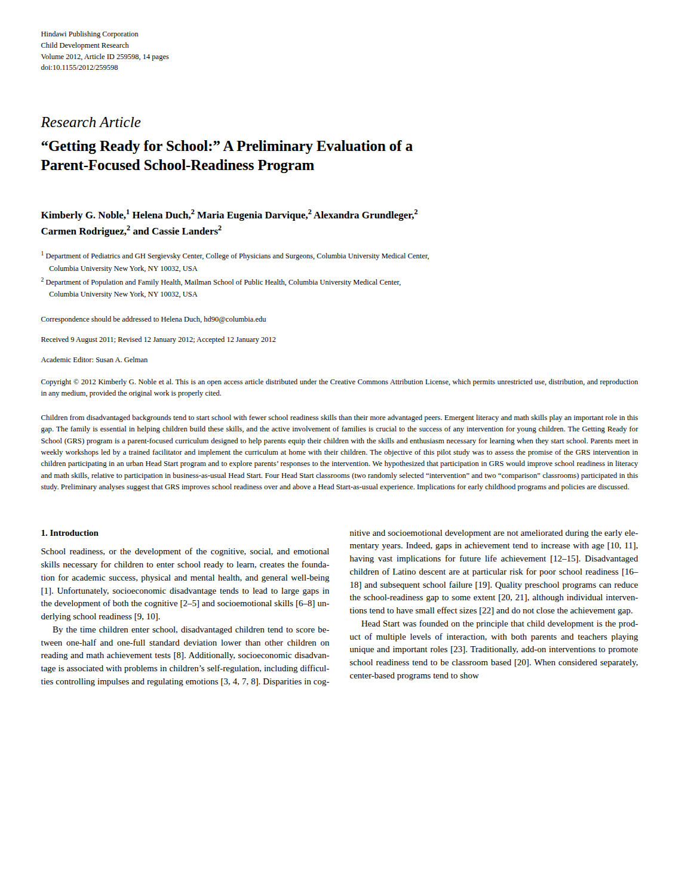Hindawi Publishing Corporation
Child Development Research
Volume 2012, Article ID 259598, 14 pages
doi:10.1155/2012/259598
Research Article
“Getting Ready for School:” A Preliminary Evaluation of a
Parent-Focused School-Readiness Program
Kimberly G. Noble,1 Helena Duch,2 Maria Eugenia Darvique,2 Alexandra Grundleger,2
Carmen Rodriguez,2 and Cassie Landers2
1 Department of Pediatrics and GH Sergievsky Center, College of Physicians and Surgeons, Columbia University Medical Center,
Columbia University New York, NY 10032, USA
2 Department of Population and Family Health, Mailman School of Public Health, Columbia University Medical Center,
Columbia University New York, NY 10032, USA
Correspondence should be addressed to Helena Duch, hd90@columbia.edu
Received 9 August 2011; Revised 12 January 2012; Accepted 12 January 2012
Academic Editor: Susan A. Gelman
Copyright © 2012 Kimberly G. Noble et al. This is an open access article distributed under the Creative Commons Attribution License, which permits unrestricted use, distribution, and reproduction in any medium, provided the original work is properly cited.
Children from disadvantaged backgrounds tend to start school with fewer school readiness skills than their more advantaged peers. Emergent literacy and math skills play an important role in this gap. The family is essential in helping children build these skills, and the active involvement of families is crucial to the success of any intervention for young children. The Getting Ready for School (GRS) program is a parent-focused curriculum designed to help parents equip their children with the skills and enthusiasm necessary for learning when they start school. Parents meet in weekly workshops led by a trained facilitator and implement the curriculum at home with their children. The objective of this pilot study was to assess the promise of the GRS intervention in children participating in an urban Head Start program and to explore parents’ responses to the intervention. We hypothesized that participation in GRS would improve school readiness in literacy and math skills, relative to participation in business-as-usual Head Start. Four Head Start classrooms (two randomly selected “intervention” and two “comparison” classrooms) participated in this study. Preliminary analyses suggest that GRS improves school readiness over and above a Head Start-as-usual experience. Implications for early childhood programs and policies are discussed.
1. Introduction
School readiness, or the development of the cognitive, social, and emotional skills necessary for children to enter school ready to learn, creates the foundation for academic success, physical and mental health, and general well-being [1]. Unfortunately, socioeconomic disadvantage tends to lead to large gaps in the development of both the cognitive [2–5] and socioemotional skills [6–8] underlying school readiness [9, 10].
By the time children enter school, disadvantaged children tend to score between one-half and one-full standard deviation lower than other children on reading and math achievement tests [8]. Additionally, socioeconomic disadvantage is associated with problems in children’s self-regulation, including difficulties controlling impulses and regulating emotions [3, 4, 7, 8]. Disparities in cognitive and socioemotional development are not ameliorated during the early elementary years. Indeed, gaps in achievement tend to increase with age [10, 11], having vast implications for future life achievement [12–15]. Disadvantaged children of Latino descent are at particular risk for poor school readiness [16–18] and subsequent school failure [19]. Quality preschool programs can reduce the school-readiness gap to some extent [20, 21], although individual interventions tend to have small effect sizes [22] and do not close the achievement gap.
Head Start was founded on the principle that child development is the product of multiple levels of interaction, with both parents and teachers playing unique and important roles [23]. Traditionally, add-on interventions to promote school readiness tend to be classroom based [20]. When considered separately, center-based programs tend to show